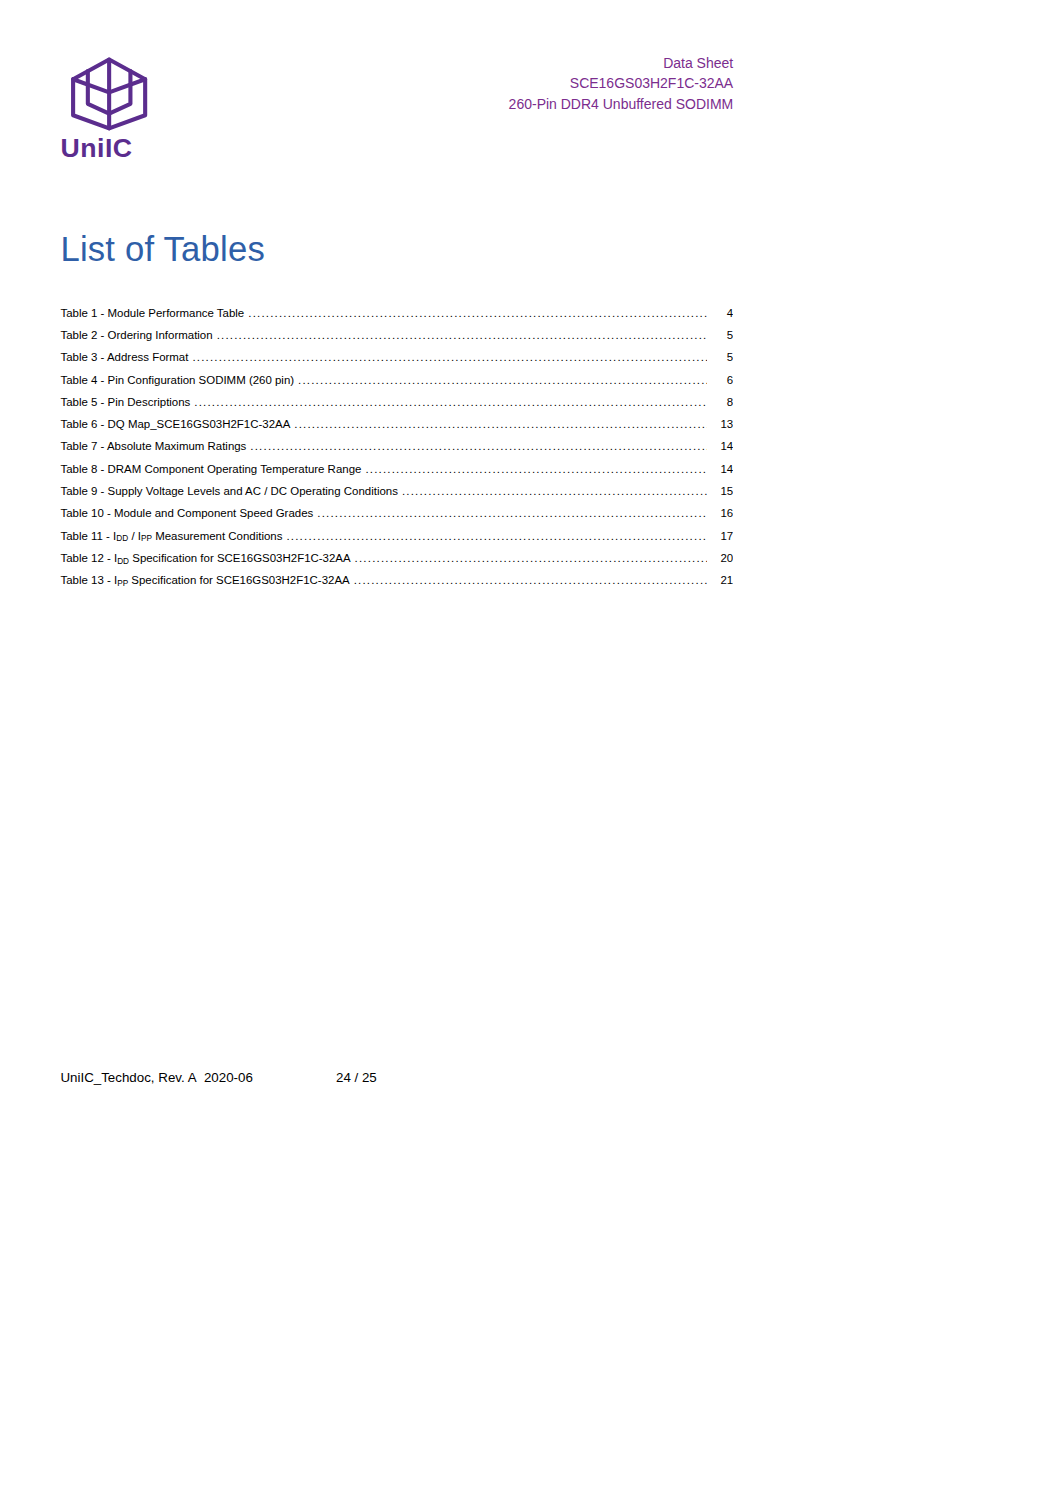Uni IC
Data Sheet
SCE16GS03H2F1C-32AA
260-Pin DDR4 Unbuffered SODIMM
List of Tables
Table 1 - Module Performance Table .................................................................................................................................................. 4
Table 2 - Ordering Information ......................................................................................................................................................... 5
Table 3 - Address Format .............................................................................................................................................................. 5
Table 4 - Pin Configuration SODIMM (260 pin) ............................................................................................................. 6
Table 5 - Pin Descriptions .............................................................................................................................................................. 8
Table 6 - DQ Map_SCE16GS03H2F1C-32AA ................................................................................................................. 13
Table 7 - Absolute Maximum Ratings ......................................................................................................................... 14
Table 8 - DRAM Component Operating Temperature Range ................................................................................. 14
Table 9 - Supply Voltage Levels and AC / DC Operating Conditions ....................................................................... 15
Table 10 - Module and Component Speed Grades ..................................................................................................... 16
Table 11 - IDD / IPP Measurement Conditions ............................................................................................................. 17
Table 12 - IDD Specification for SCE16GS03H2F1C-32AA ..................................................................................... 20
Table 13 - IPP Specification for SCE16GS03H2F1C-32AA ..................................................................................... 21
UniIC_Techdoc, Rev. A 2020-06 24 / 25